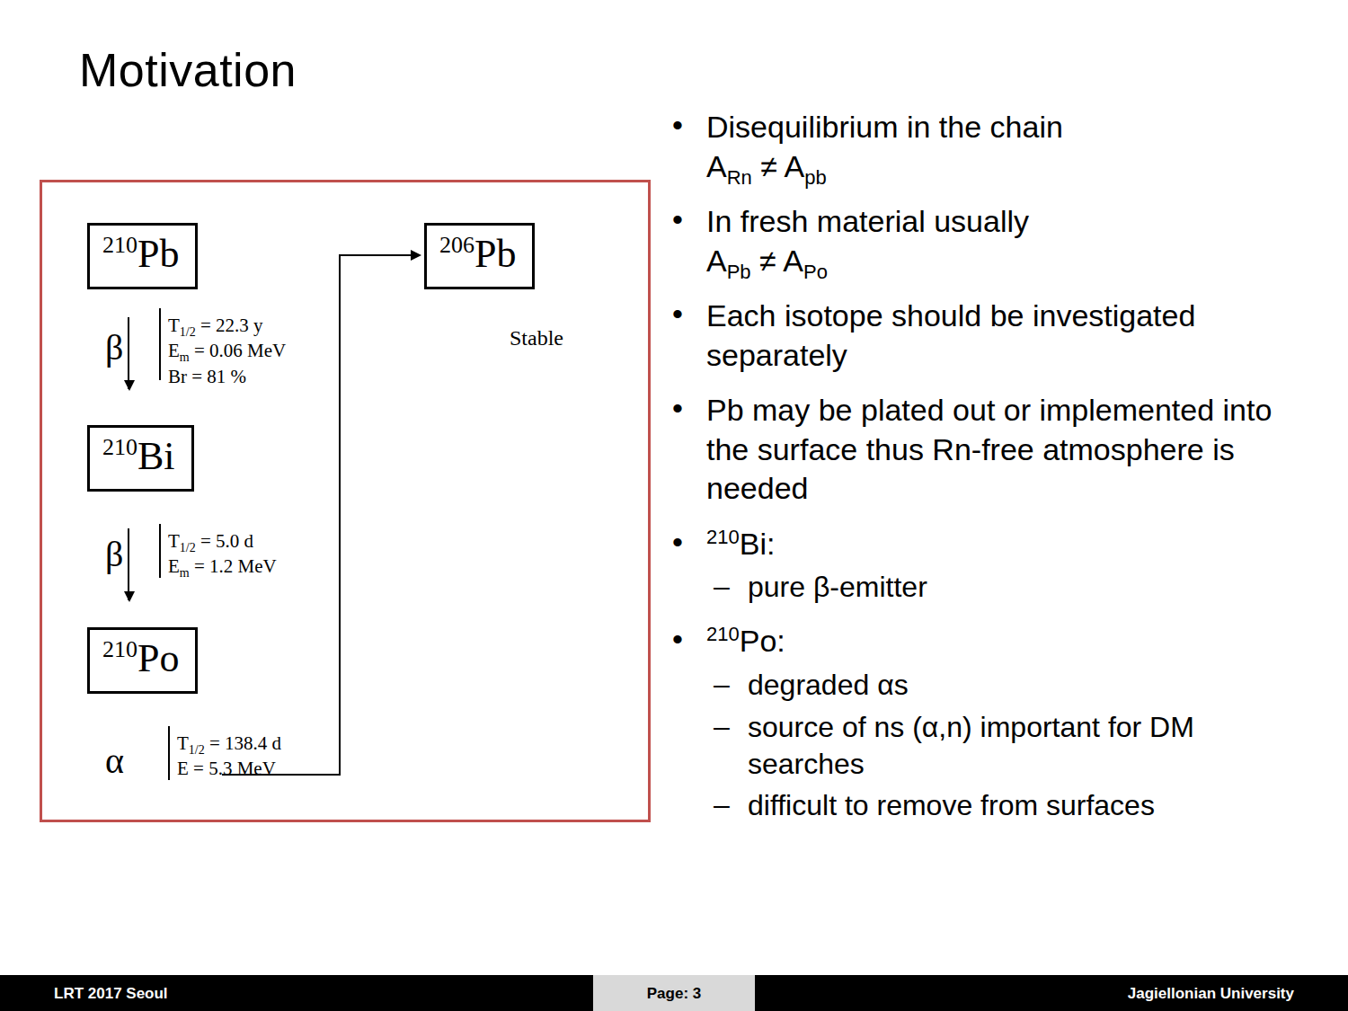Motivation
210Pb
210Bi
210Po
206Pb
Stable
β
β
α
T1/2 = 22.3 y
Em = 0.06 MeV
Br = 81 %
T1/2 = 5.0 d
Em = 1.2 MeV
T1/2 = 138.4 d
E = 5.3 MeV
Disequilibrium in the chain
ARn ≠ Apb
In fresh material usually
APb ≠ APo
Each isotope should be investigated separately
Pb may be plated out or implemented into the surface thus Rn-free atmosphere is needed
210Bi:
pure β-emitter
210Po:
degraded αs
source of ns (α,n) important for DM searches
difficult to remove from surfaces
LRT 2017 Seoul
Page: 3
Jagiellonian University